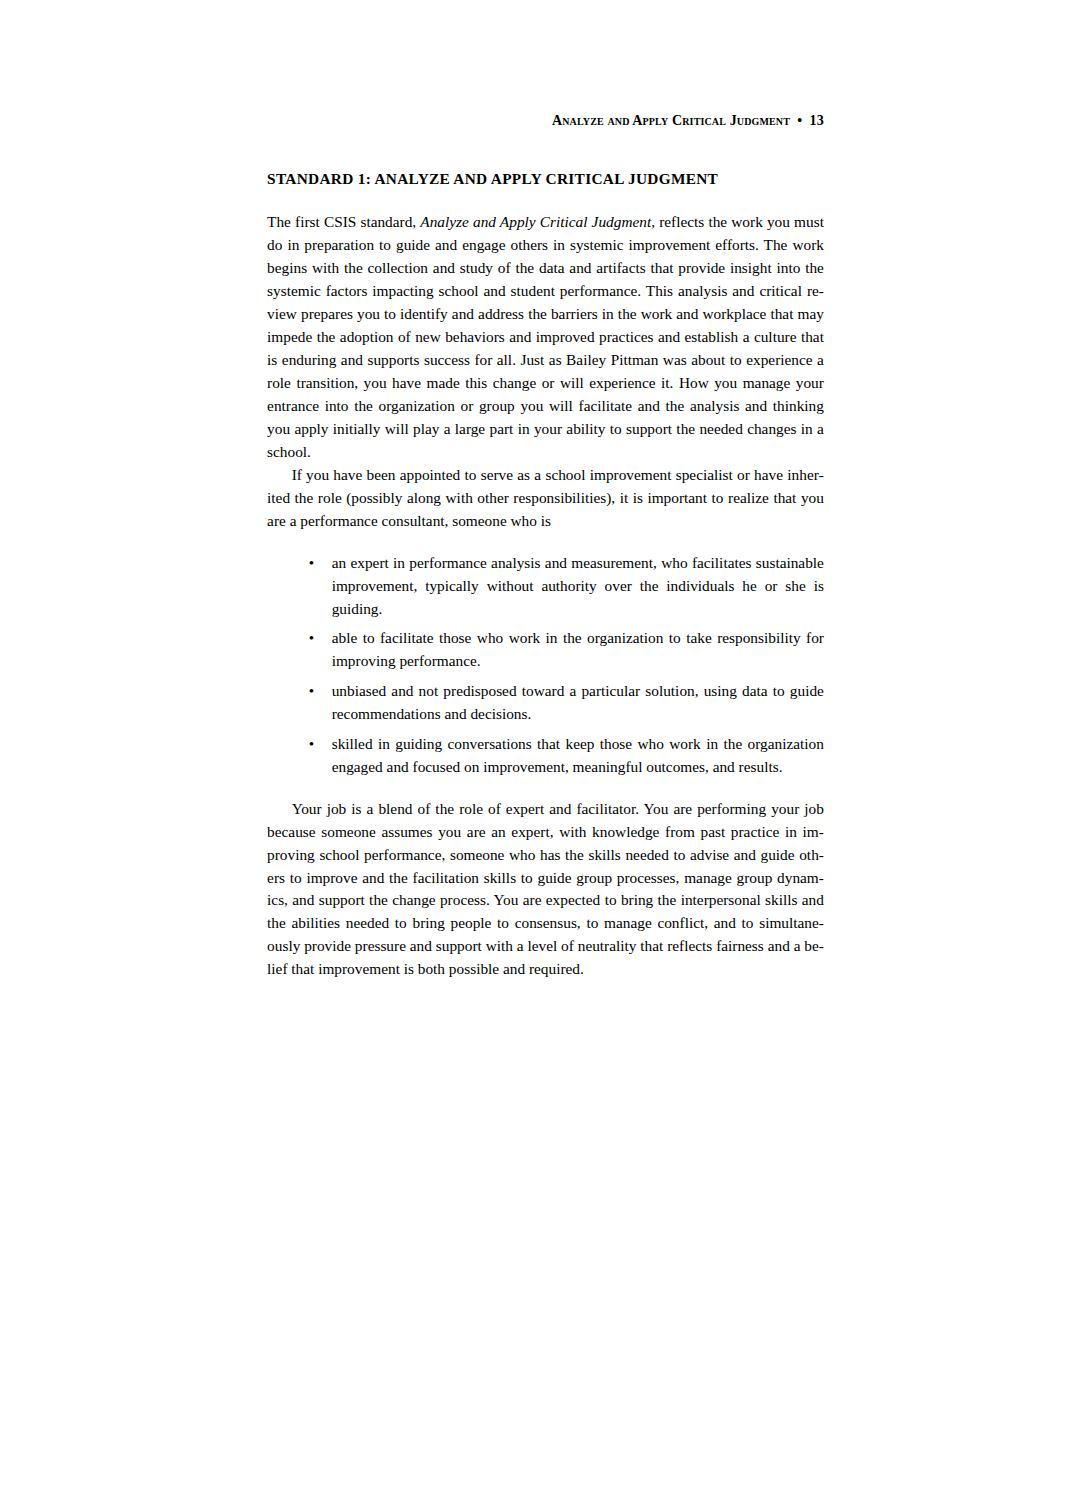Analyze and Apply Critical Judgment • 13
STANDARD 1: ANALYZE AND APPLY CRITICAL JUDGMENT
The first CSIS standard, Analyze and Apply Critical Judgment, reflects the work you must do in preparation to guide and engage others in systemic improvement efforts. The work begins with the collection and study of the data and artifacts that provide insight into the systemic factors impacting school and student performance. This analysis and critical review prepares you to identify and address the barriers in the work and workplace that may impede the adoption of new behaviors and improved practices and establish a culture that is enduring and supports success for all. Just as Bailey Pittman was about to experience a role transition, you have made this change or will experience it. How you manage your entrance into the organization or group you will facilitate and the analysis and thinking you apply initially will play a large part in your ability to support the needed changes in a school.
If you have been appointed to serve as a school improvement specialist or have inherited the role (possibly along with other responsibilities), it is important to realize that you are a performance consultant, someone who is
an expert in performance analysis and measurement, who facilitates sustainable improvement, typically without authority over the individuals he or she is guiding.
able to facilitate those who work in the organization to take responsibility for improving performance.
unbiased and not predisposed toward a particular solution, using data to guide recommendations and decisions.
skilled in guiding conversations that keep those who work in the organization engaged and focused on improvement, meaningful outcomes, and results.
Your job is a blend of the role of expert and facilitator. You are performing your job because someone assumes you are an expert, with knowledge from past practice in improving school performance, someone who has the skills needed to advise and guide others to improve and the facilitation skills to guide group processes, manage group dynamics, and support the change process. You are expected to bring the interpersonal skills and the abilities needed to bring people to consensus, to manage conflict, and to simultaneously provide pressure and support with a level of neutrality that reflects fairness and a belief that improvement is both possible and required.